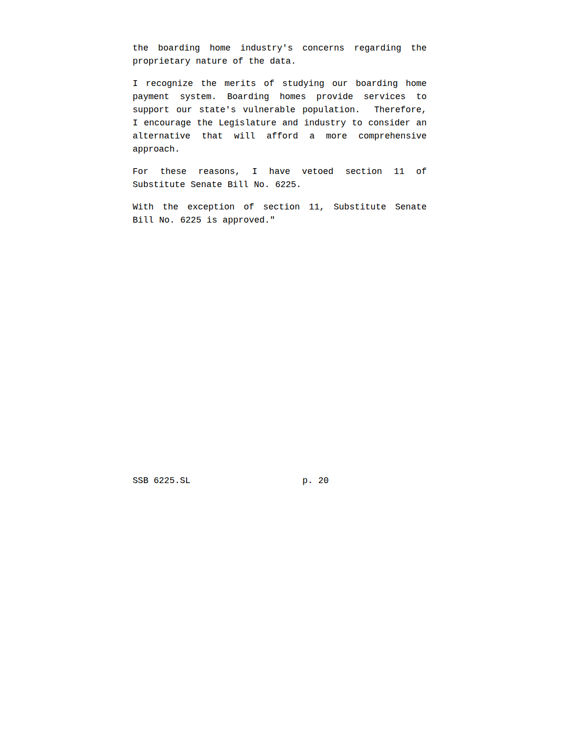the boarding home industry's concerns regarding the proprietary nature of the data.
I recognize the merits of studying our boarding home payment system. Boarding homes provide services to support our state's vulnerable population. Therefore, I encourage the Legislature and industry to consider an alternative that will afford a more comprehensive approach.
For these reasons, I have vetoed section 11 of Substitute Senate Bill No. 6225.
With the exception of section 11, Substitute Senate Bill No. 6225 is approved."
SSB 6225.SL
p. 20